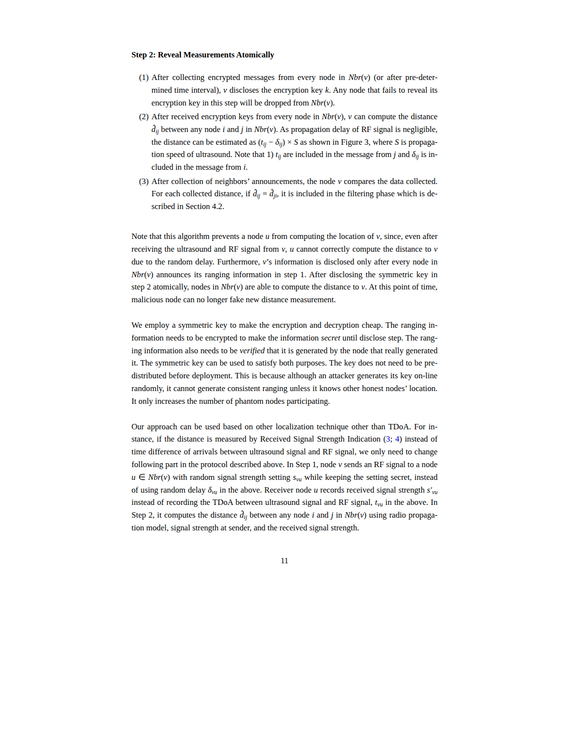Step 2: Reveal Measurements Atomically
(1) After collecting encrypted messages from every node in Nbr(v) (or after pre-determined time interval), v discloses the encryption key k. Any node that fails to reveal its encryption key in this step will be dropped from Nbr(v).
(2) After received encryption keys from every node in Nbr(v), v can compute the distance d̂ij between any node i and j in Nbr(v). As propagation delay of RF signal is negligible, the distance can be estimated as (tij − δij) × S as shown in Figure 3, where S is propagation speed of ultrasound. Note that 1) tij are included in the message from j and δij is included in the message from i.
(3) After collection of neighbors’ announcements, the node v compares the data collected. For each collected distance, if d̂ij = d̂ji, it is included in the filtering phase which is described in Section 4.2.
Note that this algorithm prevents a node u from computing the location of v, since, even after receiving the ultrasound and RF signal from v, u cannot correctly compute the distance to v due to the random delay. Furthermore, v’s information is disclosed only after every node in Nbr(v) announces its ranging information in step 1. After disclosing the symmetric key in step 2 atomically, nodes in Nbr(v) are able to compute the distance to v. At this point of time, malicious node can no longer fake new distance measurement.
We employ a symmetric key to make the encryption and decryption cheap. The ranging information needs to be encrypted to make the information secret until disclose step. The ranging information also needs to be verified that it is generated by the node that really generated it. The symmetric key can be used to satisfy both purposes. The key does not need to be pre-distributed before deployment. This is because although an attacker generates its key on-line randomly, it cannot generate consistent ranging unless it knows other honest nodes’ location. It only increases the number of phantom nodes participating.
Our approach can be used based on other localization technique other than TDoA. For instance, if the distance is measured by Received Signal Strength Indication (3; 4) instead of time difference of arrivals between ultrasound signal and RF signal, we only need to change following part in the protocol described above. In Step 1, node v sends an RF signal to a node u ∈ Nbr(v) with random signal strength setting svu while keeping the setting secret, instead of using random delay δvu in the above. Receiver node u records received signal strength s′vu instead of recording the TDoA between ultrasound signal and RF signal, tvu in the above. In Step 2, it computes the distance d̂ij between any node i and j in Nbr(v) using radio propagation model, signal strength at sender, and the received signal strength.
11